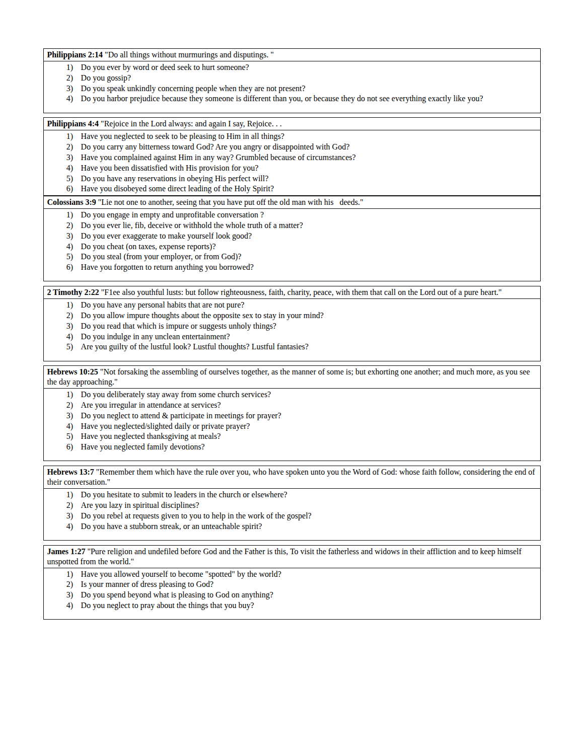| Philippians 2:14 "Do all things without murmurings and disputings. " |
| Do you ever by word or deed seek to hurt someone? Do you gossip? Do you speak unkindly concerning people when they are not present? Do you harbor prejudice because they someone is different than you, or because they do not see everything exactly like you? |
| Philippians 4:4 "Rejoice in the Lord always: and again I say, Rejoice. . . |
| Have you neglected to seek to be pleasing to Him in all things? Do you carry any bitterness toward God? Are you angry or disappointed with God? Have you complained against Him in any way? Grumbled because of circumstances? Have you been dissatisfied with His provision for you? Do you have any reservations in obeying His perfect will? Have you disobeyed some direct leading of the Holy Spirit? |
| Colossians 3:9 "Lie not one to another, seeing that you have put off the old man with his deeds." |
| Do you engage in empty and unprofitable conversation ? Do you ever lie, fib, deceive or withhold the whole truth of a matter? Do you ever exaggerate to make yourself look good? Do you cheat (on taxes, expense reports)? Do you steal (from your employer, or from God)? Have you forgotten to return anything you borrowed? |
| 2 Timothy 2:22 "F1ee also youthful lusts: but follow righteousness, faith, charity, peace, with them that call on the Lord out of a pure heart." |
| Do you have any personal habits that are not pure? Do you allow impure thoughts about the opposite sex to stay in your mind? Do you read that which is impure or suggests unholy things? Do you indulge in any unclean entertainment? Are you guilty of the lustful look? Lustful thoughts? Lustful fantasies? |
| Hebrews 10:25 "Not forsaking the assembling of ourselves together, as the manner of some is; but exhorting one another; and much more, as you see the day approaching." |
| Do you deliberately stay away from some church services? Are you irregular in attendance at services? Do you neglect to attend & participate in meetings for prayer? Have you neglected/slighted daily or private prayer? Have you neglected thanksgiving at meals? Have you neglected family devotions? |
| Hebrews 13:7 "Remember them which have the rule over you, who have spoken unto you the Word of God: whose faith follow, considering the end of their conversation." |
| Do you hesitate to submit to leaders in the church or elsewhere? Are you lazy in spiritual disciplines? Do you rebel at requests given to you to help in the work of the gospel? Do you have a stubborn streak, or an unteachable spirit? |
| James 1:27 "Pure religion and undefiled before God and the Father is this, To visit the fatherless and widows in their affliction and to keep himself unspotted from the world." |
| Have you allowed yourself to become "spotted" by the world? Is your manner of dress pleasing to God? Do you spend beyond what is pleasing to God on anything? Do you neglect to pray about the things that you buy? |